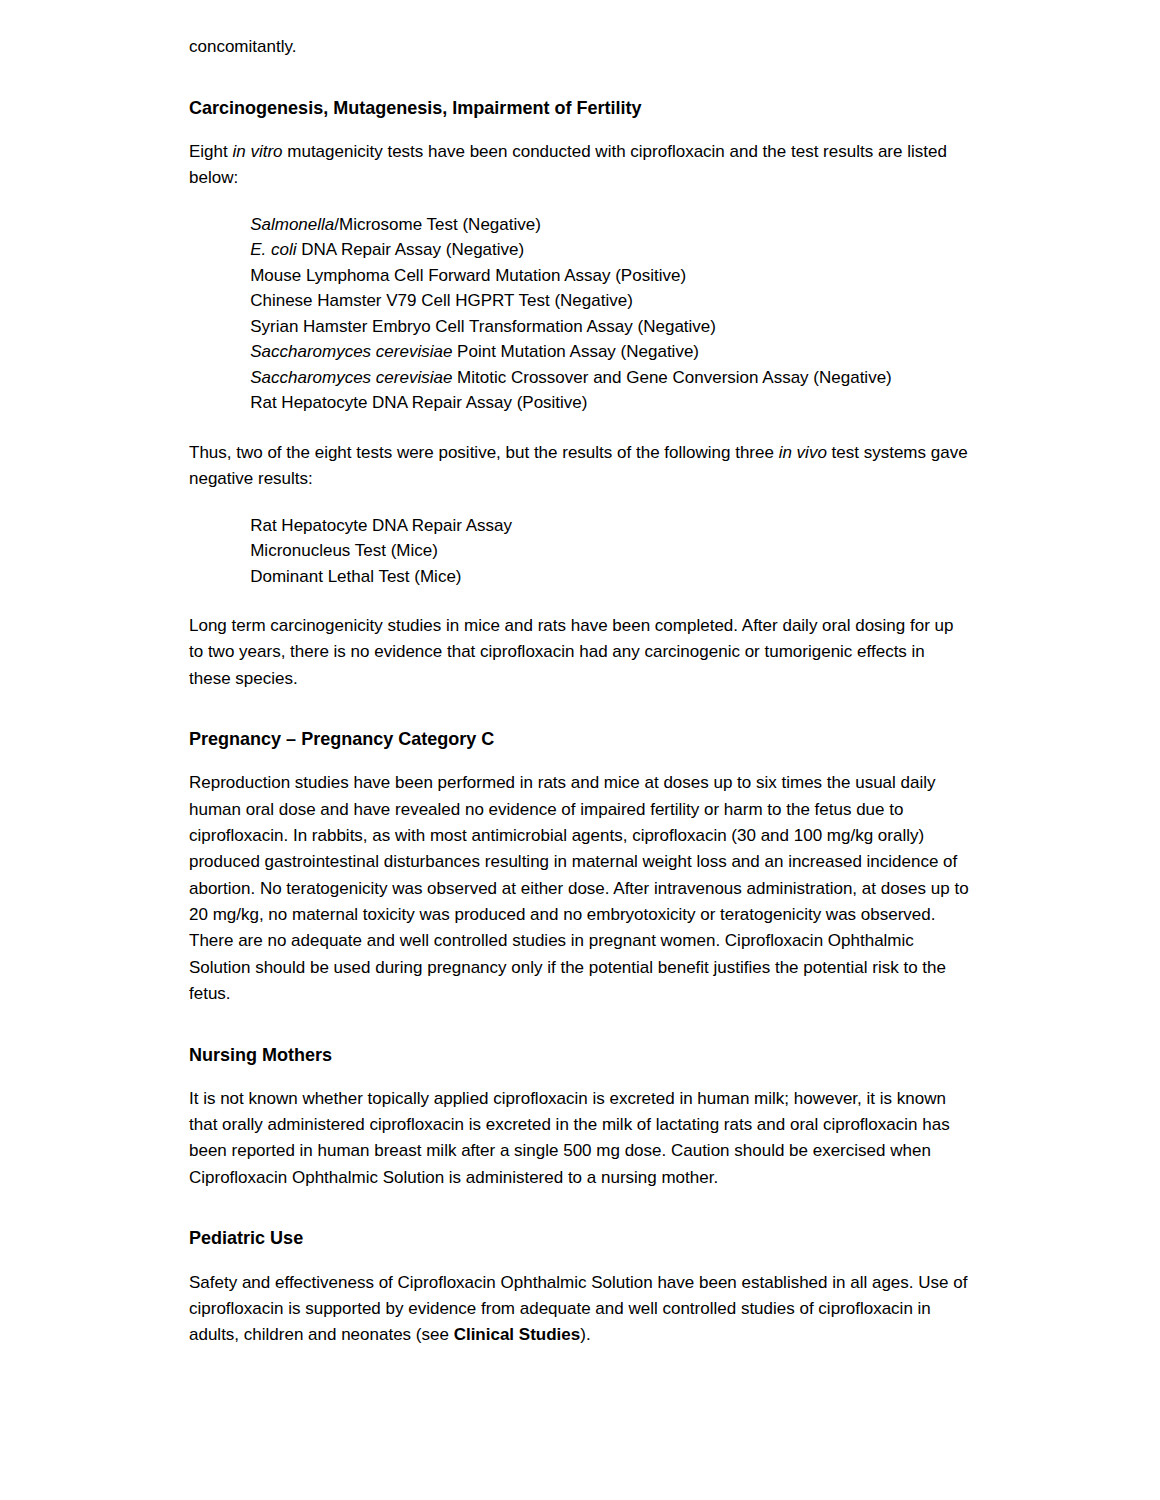concomitantly.
Carcinogenesis, Mutagenesis, Impairment of Fertility
Eight in vitro mutagenicity tests have been conducted with ciprofloxacin and the test results are listed below:
Salmonella/Microsome Test (Negative)
E. coli DNA Repair Assay (Negative)
Mouse Lymphoma Cell Forward Mutation Assay (Positive)
Chinese Hamster V79 Cell HGPRT Test (Negative)
Syrian Hamster Embryo Cell Transformation Assay (Negative)
Saccharomyces cerevisiae Point Mutation Assay (Negative)
Saccharomyces cerevisiae Mitotic Crossover and Gene Conversion Assay (Negative)
Rat Hepatocyte DNA Repair Assay (Positive)
Thus, two of the eight tests were positive, but the results of the following three in vivo test systems gave negative results:
Rat Hepatocyte DNA Repair Assay
Micronucleus Test (Mice)
Dominant Lethal Test (Mice)
Long term carcinogenicity studies in mice and rats have been completed. After daily oral dosing for up to two years, there is no evidence that ciprofloxacin had any carcinogenic or tumorigenic effects in these species.
Pregnancy – Pregnancy Category C
Reproduction studies have been performed in rats and mice at doses up to six times the usual daily human oral dose and have revealed no evidence of impaired fertility or harm to the fetus due to ciprofloxacin. In rabbits, as with most antimicrobial agents, ciprofloxacin (30 and 100 mg/kg orally) produced gastrointestinal disturbances resulting in maternal weight loss and an increased incidence of abortion. No teratogenicity was observed at either dose. After intravenous administration, at doses up to 20 mg/kg, no maternal toxicity was produced and no embryotoxicity or teratogenicity was observed. There are no adequate and well controlled studies in pregnant women. Ciprofloxacin Ophthalmic Solution should be used during pregnancy only if the potential benefit justifies the potential risk to the fetus.
Nursing Mothers
It is not known whether topically applied ciprofloxacin is excreted in human milk; however, it is known that orally administered ciprofloxacin is excreted in the milk of lactating rats and oral ciprofloxacin has been reported in human breast milk after a single 500 mg dose. Caution should be exercised when Ciprofloxacin Ophthalmic Solution is administered to a nursing mother.
Pediatric Use
Safety and effectiveness of Ciprofloxacin Ophthalmic Solution have been established in all ages. Use of ciprofloxacin is supported by evidence from adequate and well controlled studies of ciprofloxacin in adults, children and neonates (see Clinical Studies).